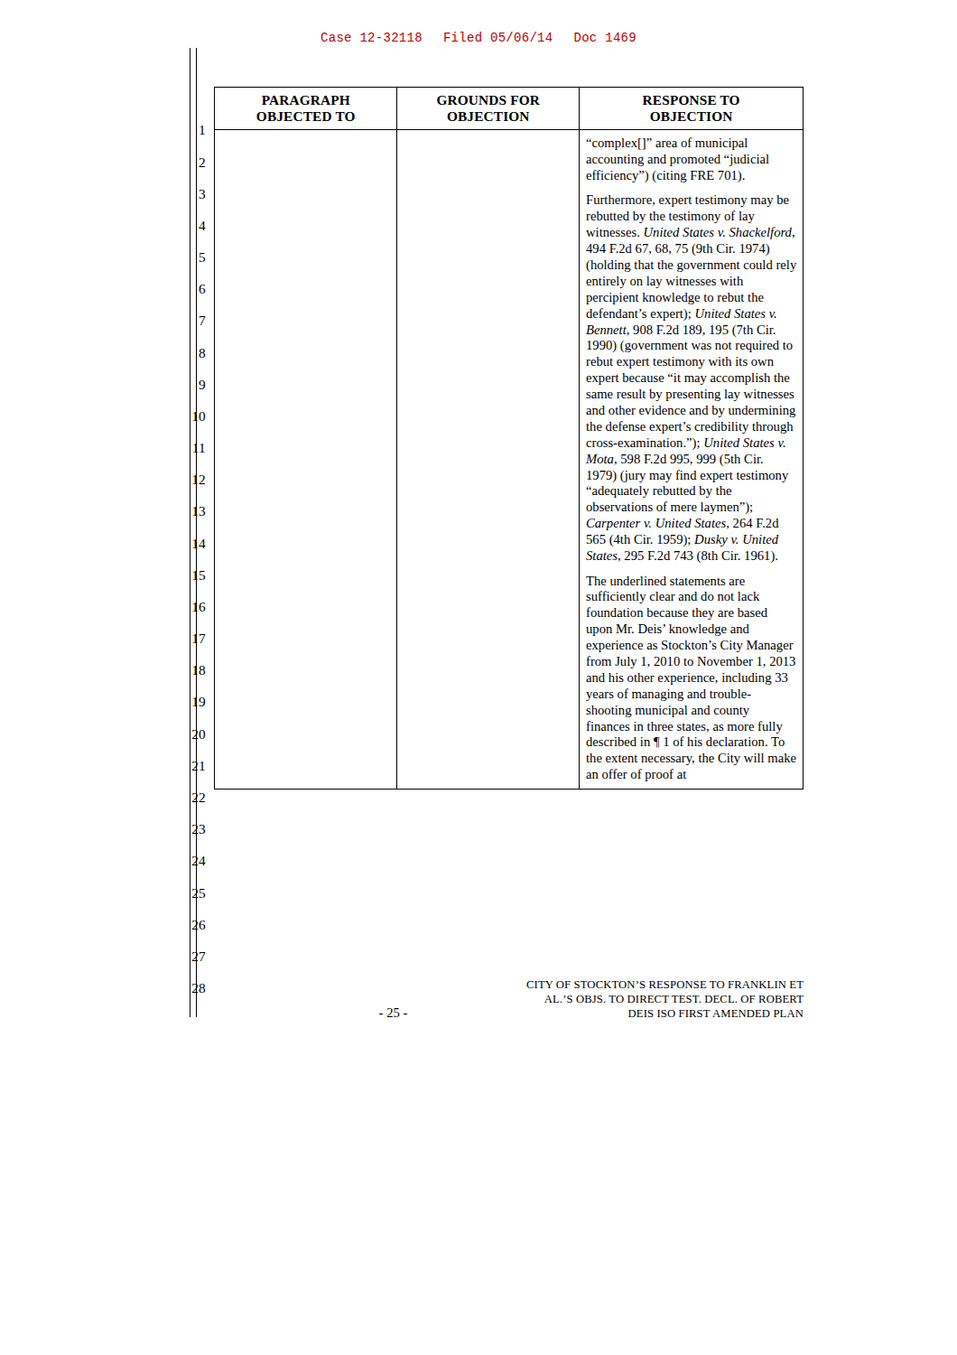Case 12-32118 Filed 05/06/14 Doc 1469
1
2
3
4
5
6
7
8
9
10
11
12
13
14
15
16
17
18
19
20
21
22
23
24
25
26
27
28
| PARAGRAPH OBJECTED TO | GROUNDS FOR OBJECTION | RESPONSE TO OBJECTION |
| --- | --- | --- |
| | | “complex[]” area of municipal accounting and promoted “judicial efficiency”) (citing FRE 701). Furthermore, expert testimony may be rebutted by the testimony of lay witnesses. United States v. Shackelford , 494 F.2d 67, 68, 75 (9th Cir. 1974) (holding that the government could rely entirely on lay witnesses with percipient knowledge to rebut the defendant’s expert); United States v. Bennett , 908 F.2d 189, 195 (7th Cir. 1990) (government was not required to rebut expert testimony with its own expert because “it may accomplish the same result by presenting lay witnesses and other evidence and by undermining the defense expert’s credibility through cross-examination.”); United States v. Mota , 598 F.2d 995, 999 (5th Cir. 1979) (jury may find expert testimony “adequately rebutted by the observations of mere laymen”); Carpenter v. United States , 264 F.2d 565 (4th Cir. 1959); Dusky v. United States , 295 F.2d 743 (8th Cir. 1961). The underlined statements are sufficiently clear and do not lack foundation because they are based upon Mr. Deis’ knowledge and experience as Stockton’s City Manager from July 1, 2010 to November 1, 2013 and his other experience, including 33 years of managing and trouble-shooting municipal and county finances in three states, as more fully described in ¶ 1 of his declaration. To the extent necessary, the City will make an offer of proof at |
- 25 -
CITY OF STOCKTON’S RESPONSE TO FRANKLIN ET
AL.’S OBJS. TO DIRECT TEST. DECL. OF ROBERT
DEIS ISO FIRST AMENDED PLAN